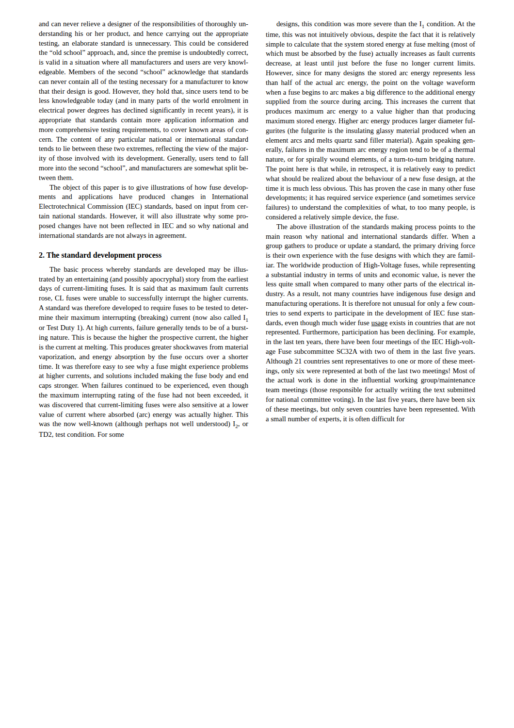and can never relieve a designer of the responsibilities of thoroughly understanding his or her product, and hence carrying out the appropriate testing, an elaborate standard is unnecessary. This could be considered the “old school” approach, and, since the premise is undoubtedly correct, is valid in a situation where all manufacturers and users are very knowledgeable. Members of the second “school” acknowledge that standards can never contain all of the testing necessary for a manufacturer to know that their design is good. However, they hold that, since users tend to be less knowledgeable today (and in many parts of the world enrolment in electrical power degrees has declined significantly in recent years), it is appropriate that standards contain more application information and more comprehensive testing requirements, to cover known areas of concern. The content of any particular national or international standard tends to lie between these two extremes, reflecting the view of the majority of those involved with its development. Generally, users tend to fall more into the second “school”, and manufacturers are somewhat split between them.
The object of this paper is to give illustrations of how fuse developments and applications have produced changes in International Electrotechnical Commission (IEC) standards, based on input from certain national standards. However, it will also illustrate why some proposed changes have not been reflected in IEC and so why national and international standards are not always in agreement.
2. The standard development process
The basic process whereby standards are developed may be illustrated by an entertaining (and possibly apocryphal) story from the earliest days of current-limiting fuses. It is said that as maximum fault currents rose, CL fuses were unable to successfully interrupt the higher currents. A standard was therefore developed to require fuses to be tested to determine their maximum interrupting (breaking) current (now also called I1 or Test Duty 1). At high currents, failure generally tends to be of a bursting nature. This is because the higher the prospective current, the higher is the current at melting. This produces greater shockwaves from material vaporization, and energy absorption by the fuse occurs over a shorter time. It was therefore easy to see why a fuse might experience problems at higher currents, and solutions included making the fuse body and end caps stronger. When failures continued to be experienced, even though the maximum interrupting rating of the fuse had not been exceeded, it was discovered that current-limiting fuses were also sensitive at a lower value of current where absorbed (arc) energy was actually higher. This was the now well-known (although perhaps not well understood) I2, or TD2, test condition. For some
designs, this condition was more severe than the I1 condition. At the time, this was not intuitively obvious, despite the fact that it is relatively simple to calculate that the system stored energy at fuse melting (most of which must be absorbed by the fuse) actually increases as fault currents decrease, at least until just before the fuse no longer current limits. However, since for many designs the stored arc energy represents less than half of the actual arc energy, the point on the voltage waveform when a fuse begins to arc makes a big difference to the additional energy supplied from the source during arcing. This increases the current that produces maximum arc energy to a value higher than that producing maximum stored energy. Higher arc energy produces larger diameter fulgurites (the fulgurite is the insulating glassy material produced when an element arcs and melts quartz sand filler material). Again speaking generally, failures in the maximum arc energy region tend to be of a thermal nature, or for spirally wound elements, of a turn-to-turn bridging nature. The point here is that while, in retrospect, it is relatively easy to predict what should be realized about the behaviour of a new fuse design, at the time it is much less obvious. This has proven the case in many other fuse developments; it has required service experience (and sometimes service failures) to understand the complexities of what, to too many people, is considered a relatively simple device, the fuse.
The above illustration of the standards making process points to the main reason why national and international standards differ. When a group gathers to produce or update a standard, the primary driving force is their own experience with the fuse designs with which they are familiar. The worldwide production of High-Voltage fuses, while representing a substantial industry in terms of units and economic value, is never the less quite small when compared to many other parts of the electrical industry. As a result, not many countries have indigenous fuse design and manufacturing operations. It is therefore not unusual for only a few countries to send experts to participate in the development of IEC fuse standards, even though much wider fuse usage exists in countries that are not represented. Furthermore, participation has been declining. For example, in the last ten years, there have been four meetings of the IEC High-voltage Fuse subcommittee SC32A with two of them in the last five years. Although 21 countries sent representatives to one or more of these meetings, only six were represented at both of the last two meetings! Most of the actual work is done in the influential working group/maintenance team meetings (those responsible for actually writing the text submitted for national committee voting). In the last five years, there have been six of these meetings, but only seven countries have been represented. With a small number of experts, it is often difficult for